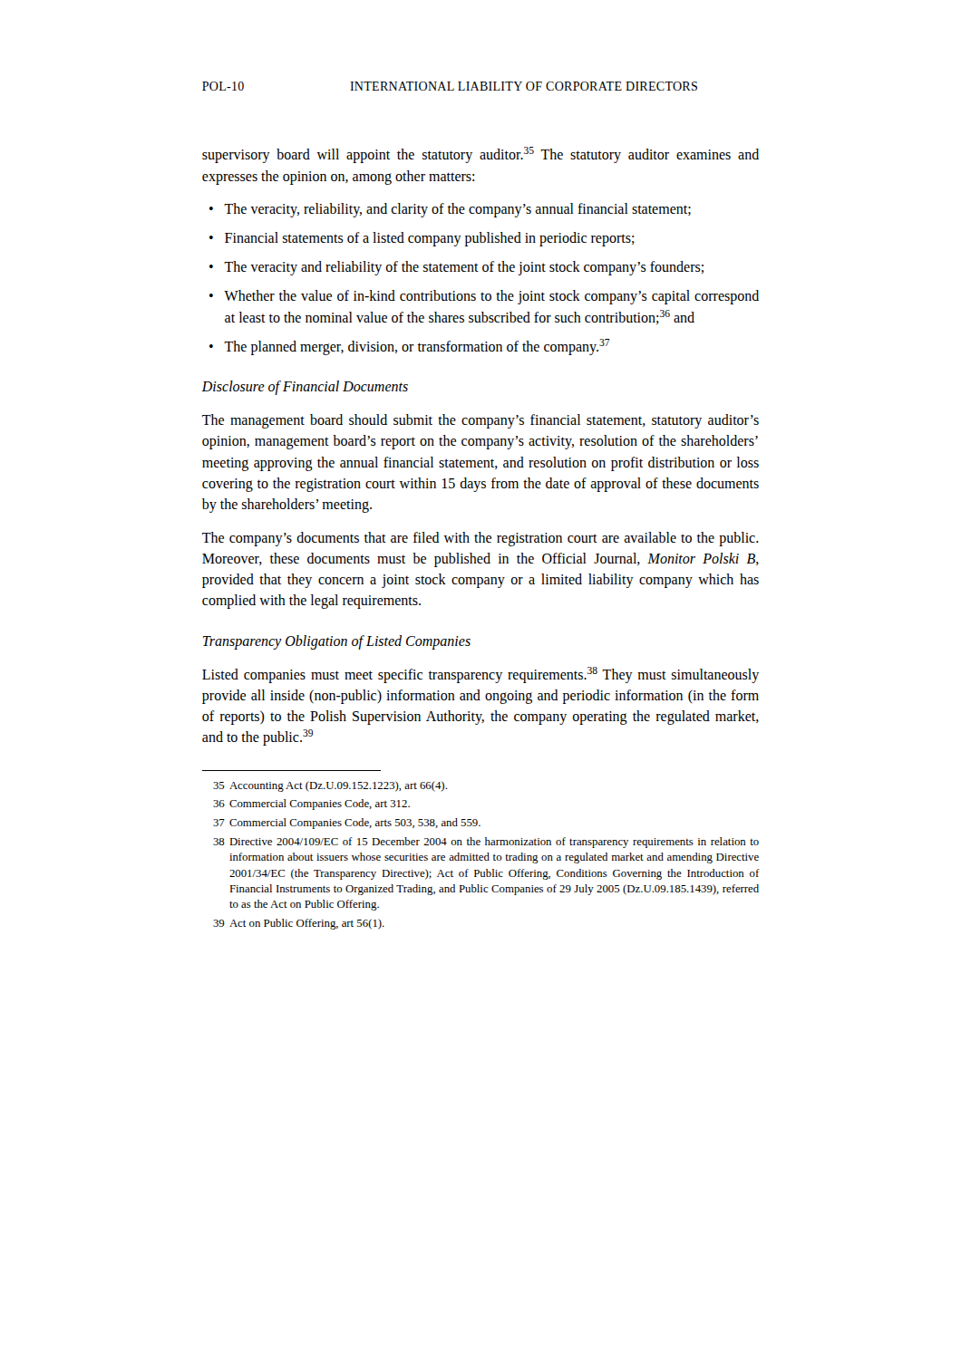POL-10 INTERNATIONAL LIABILITY OF CORPORATE DIRECTORS
supervisory board will appoint the statutory auditor.35 The statutory auditor examines and expresses the opinion on, among other matters:
The veracity, reliability, and clarity of the company’s annual financial statement;
Financial statements of a listed company published in periodic reports;
The veracity and reliability of the statement of the joint stock company’s founders;
Whether the value of in-kind contributions to the joint stock company’s capital correspond at least to the nominal value of the shares subscribed for such contribution;36 and
The planned merger, division, or transformation of the company.37
Disclosure of Financial Documents
The management board should submit the company’s financial statement, statutory auditor’s opinion, management board’s report on the company’s activity, resolution of the shareholders’ meeting approving the annual financial statement, and resolution on profit distribution or loss covering to the registration court within 15 days from the date of approval of these documents by the shareholders’ meeting.
The company’s documents that are filed with the registration court are available to the public. Moreover, these documents must be published in the Official Journal, Monitor Polski B, provided that they concern a joint stock company or a limited liability company which has complied with the legal requirements.
Transparency Obligation of Listed Companies
Listed companies must meet specific transparency requirements.38 They must simultaneously provide all inside (non-public) information and ongoing and periodic information (in the form of reports) to the Polish Supervision Authority, the company operating the regulated market, and to the public.39
Accounting Act (Dz.U.09.152.1223), art 66(4).
Commercial Companies Code, art 312.
Commercial Companies Code, arts 503, 538, and 559.
Directive 2004/109/EC of 15 December 2004 on the harmonization of transparency requirements in relation to information about issuers whose securities are admitted to trading on a regulated market and amending Directive 2001/34/EC (the Transparency Directive); Act of Public Offering, Conditions Governing the Introduction of Financial Instruments to Organized Trading, and Public Companies of 29 July 2005 (Dz.U.09.185.1439), referred to as the Act on Public Offering.
Act on Public Offering, art 56(1).